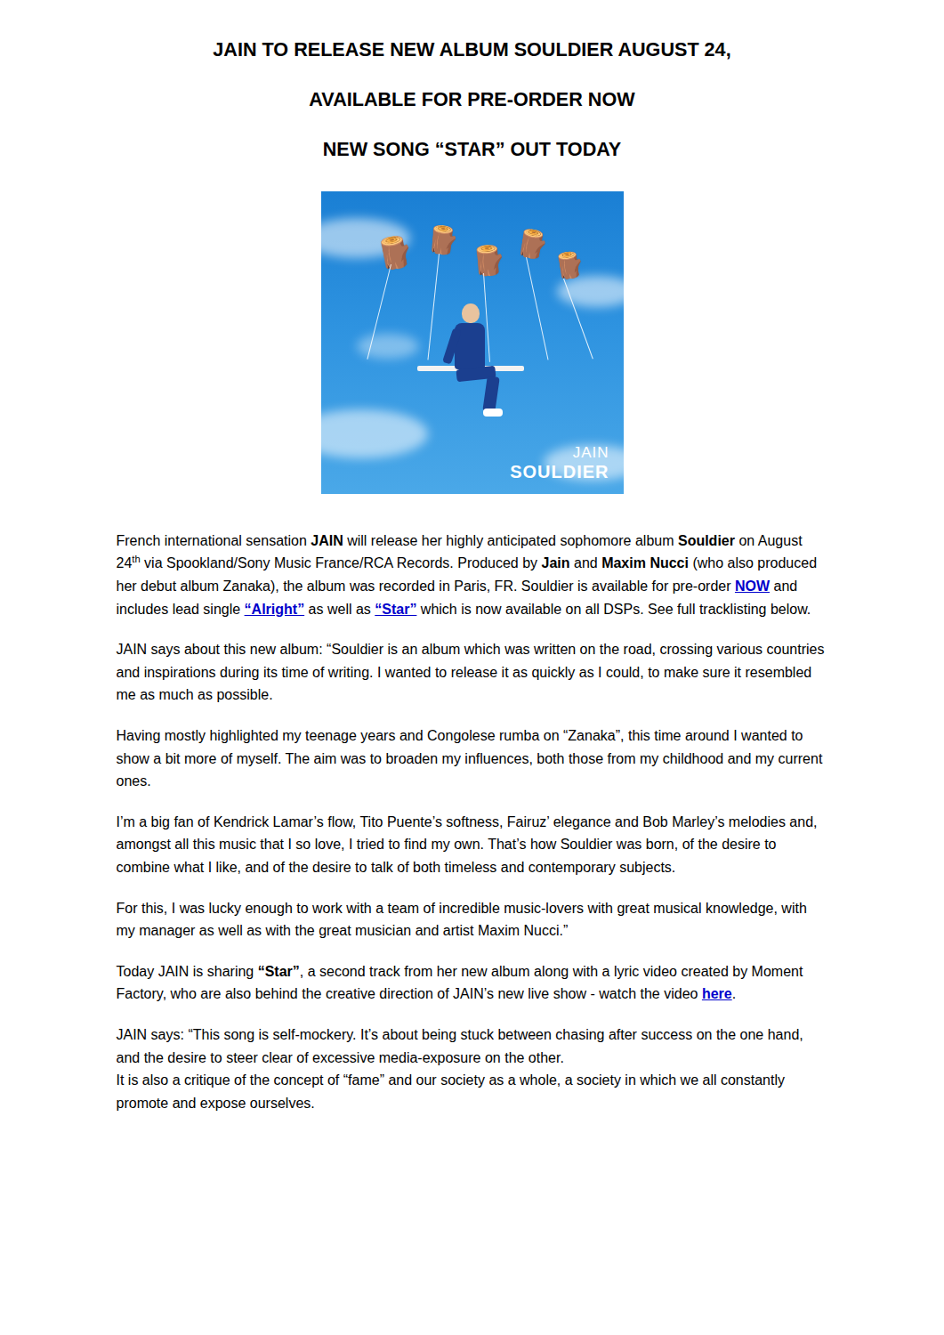JAIN TO RELEASE NEW ALBUM SOULDIER AUGUST 24, AVAILABLE FOR PRE-ORDER NOW NEW SONG “STAR” OUT TODAY
🪵 🪵 🪵 🪵 🪵 JAIN
SOULDIER
French international sensation JAIN will release her highly anticipated sophomore album Souldier on August 24th via Spookland/Sony Music France/RCA Records. Produced by Jain and Maxim Nucci (who also produced her debut album Zanaka), the album was recorded in Paris, FR. Souldier is available for pre-order NOW and includes lead single “Alright” as well as “Star” which is now available on all DSPs. See full tracklisting below.
JAIN says about this new album: “Souldier is an album which was written on the road, crossing various countries and inspirations during its time of writing. I wanted to release it as quickly as I could, to make sure it resembled me as much as possible.
Having mostly highlighted my teenage years and Congolese rumba on “Zanaka”, this time around I wanted to show a bit more of myself. The aim was to broaden my influences, both those from my childhood and my current ones.
I’m a big fan of Kendrick Lamar’s flow, Tito Puente’s softness, Fairuz’ elegance and Bob Marley’s melodies and, amongst all this music that I so love, I tried to find my own. That’s how Souldier was born, of the desire to combine what I like, and of the desire to talk of both timeless and contemporary subjects.
For this, I was lucky enough to work with a team of incredible music-lovers with great musical knowledge, with my manager as well as with the great musician and artist Maxim Nucci.”
Today JAIN is sharing “Star”, a second track from her new album along with a lyric video created by Moment Factory, who are also behind the creative direction of JAIN’s new live show - watch the video here.
JAIN says: “This song is self-mockery. It’s about being stuck between chasing after success on the one hand, and the desire to steer clear of excessive media-exposure on the other.
It is also a critique of the concept of “fame” and our society as a whole, a society in which we all constantly promote and expose ourselves.